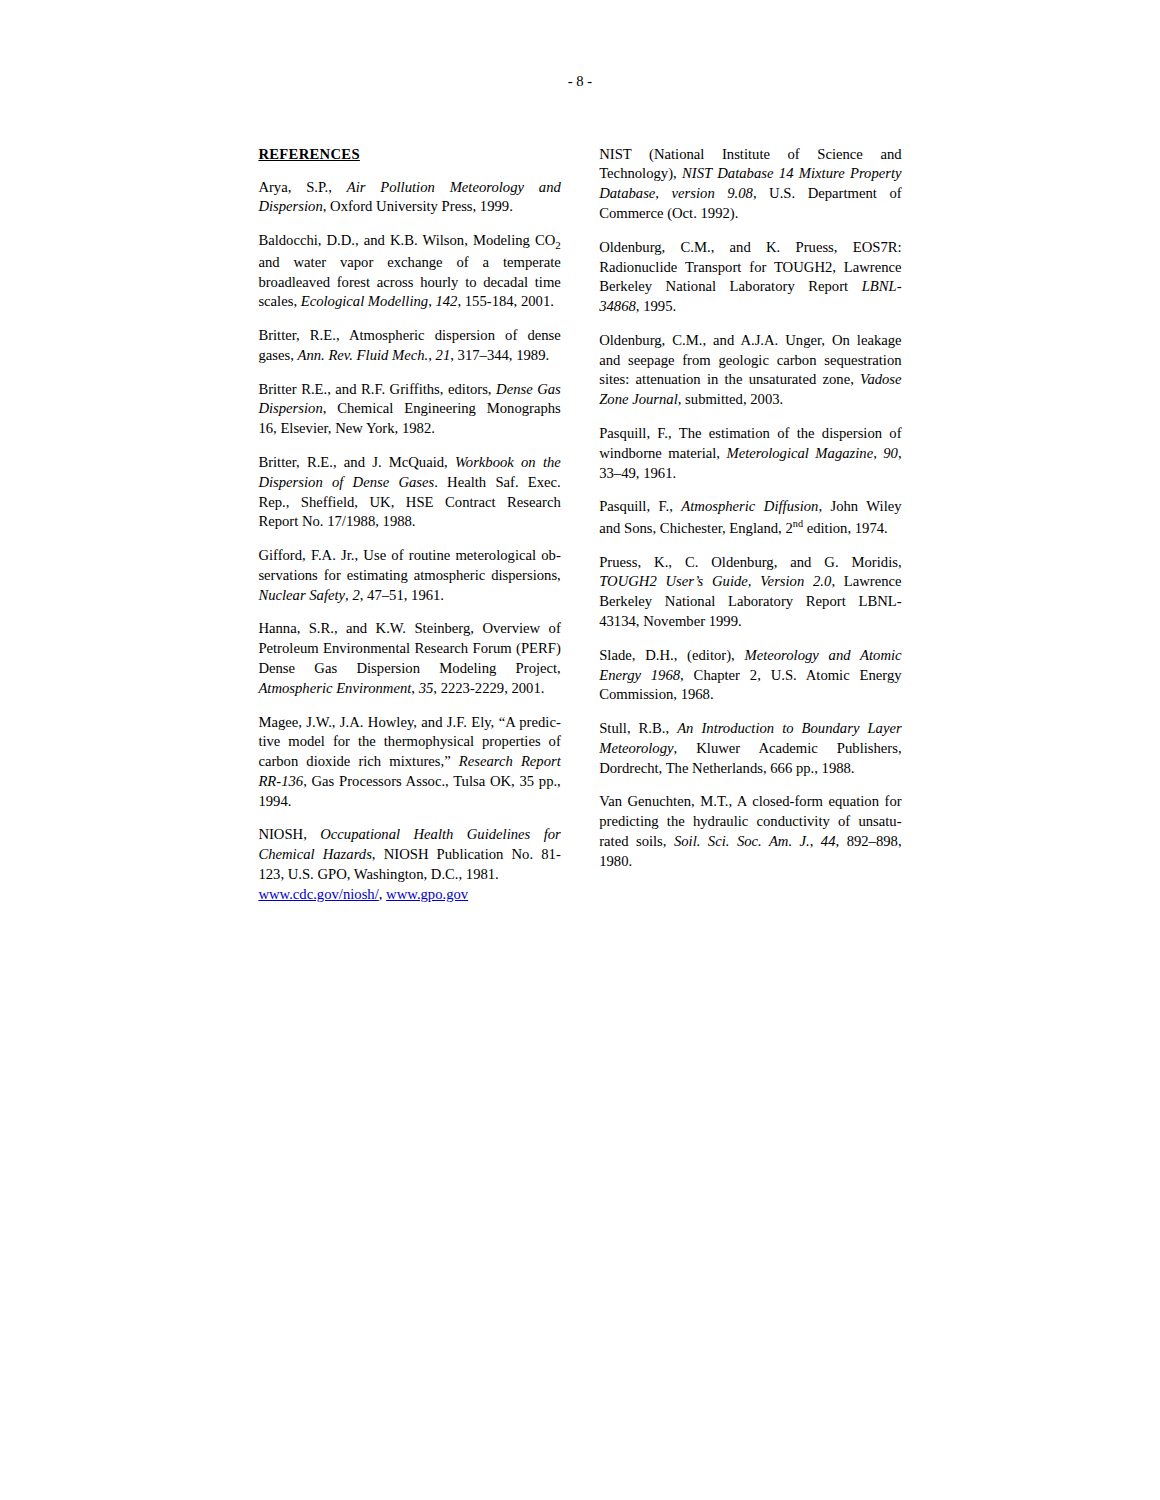- 8 -
REFERENCES
Arya, S.P., Air Pollution Meteorology and Dispersion, Oxford University Press, 1999.
Baldocchi, D.D., and K.B. Wilson, Modeling CO2 and water vapor exchange of a temperate broadleaved forest across hourly to decadal time scales, Ecological Modelling, 142, 155-184, 2001.
Britter, R.E., Atmospheric dispersion of dense gases, Ann. Rev. Fluid Mech., 21, 317–344, 1989.
Britter R.E., and R.F. Griffiths, editors, Dense Gas Dispersion, Chemical Engineering Monographs 16, Elsevier, New York, 1982.
Britter, R.E., and J. McQuaid, Workbook on the Dispersion of Dense Gases. Health Saf. Exec. Rep., Sheffield, UK, HSE Contract Research Report No. 17/1988, 1988.
Gifford, F.A. Jr., Use of routine meterological observations for estimating atmospheric dispersions, Nuclear Safety, 2, 47–51, 1961.
Hanna, S.R., and K.W. Steinberg, Overview of Petroleum Environmental Research Forum (PERF) Dense Gas Dispersion Modeling Project, Atmospheric Environment, 35, 2223-2229, 2001.
Magee, J.W., J.A. Howley, and J.F. Ely, “A predictive model for the thermophysical properties of carbon dioxide rich mixtures,” Research Report RR-136, Gas Processors Assoc., Tulsa OK, 35 pp., 1994.
NIOSH, Occupational Health Guidelines for Chemical Hazards, NIOSH Publication No. 81-123, U.S. GPO, Washington, D.C., 1981.
www.cdc.gov/niosh/, www.gpo.gov
NIST (National Institute of Science and Technology), NIST Database 14 Mixture Property Database, version 9.08, U.S. Department of Commerce (Oct. 1992).
Oldenburg, C.M., and K. Pruess, EOS7R: Radionuclide Transport for TOUGH2, Lawrence Berkeley National Laboratory Report LBNL-34868, 1995.
Oldenburg, C.M., and A.J.A. Unger, On leakage and seepage from geologic carbon sequestration sites: attenuation in the unsaturated zone, Vadose Zone Journal, submitted, 2003.
Pasquill, F., The estimation of the dispersion of windborne material, Meterological Magazine, 90, 33–49, 1961.
Pasquill, F., Atmospheric Diffusion, John Wiley and Sons, Chichester, England, 2nd edition, 1974.
Pruess, K., C. Oldenburg, and G. Moridis, TOUGH2 User’s Guide, Version 2.0, Lawrence Berkeley National Laboratory Report LBNL-43134, November 1999.
Slade, D.H., (editor), Meteorology and Atomic Energy 1968, Chapter 2, U.S. Atomic Energy Commission, 1968.
Stull, R.B., An Introduction to Boundary Layer Meteorology, Kluwer Academic Publishers, Dordrecht, The Netherlands, 666 pp., 1988.
Van Genuchten, M.T., A closed-form equation for predicting the hydraulic conductivity of unsaturated soils, Soil. Sci. Soc. Am. J., 44, 892–898, 1980.